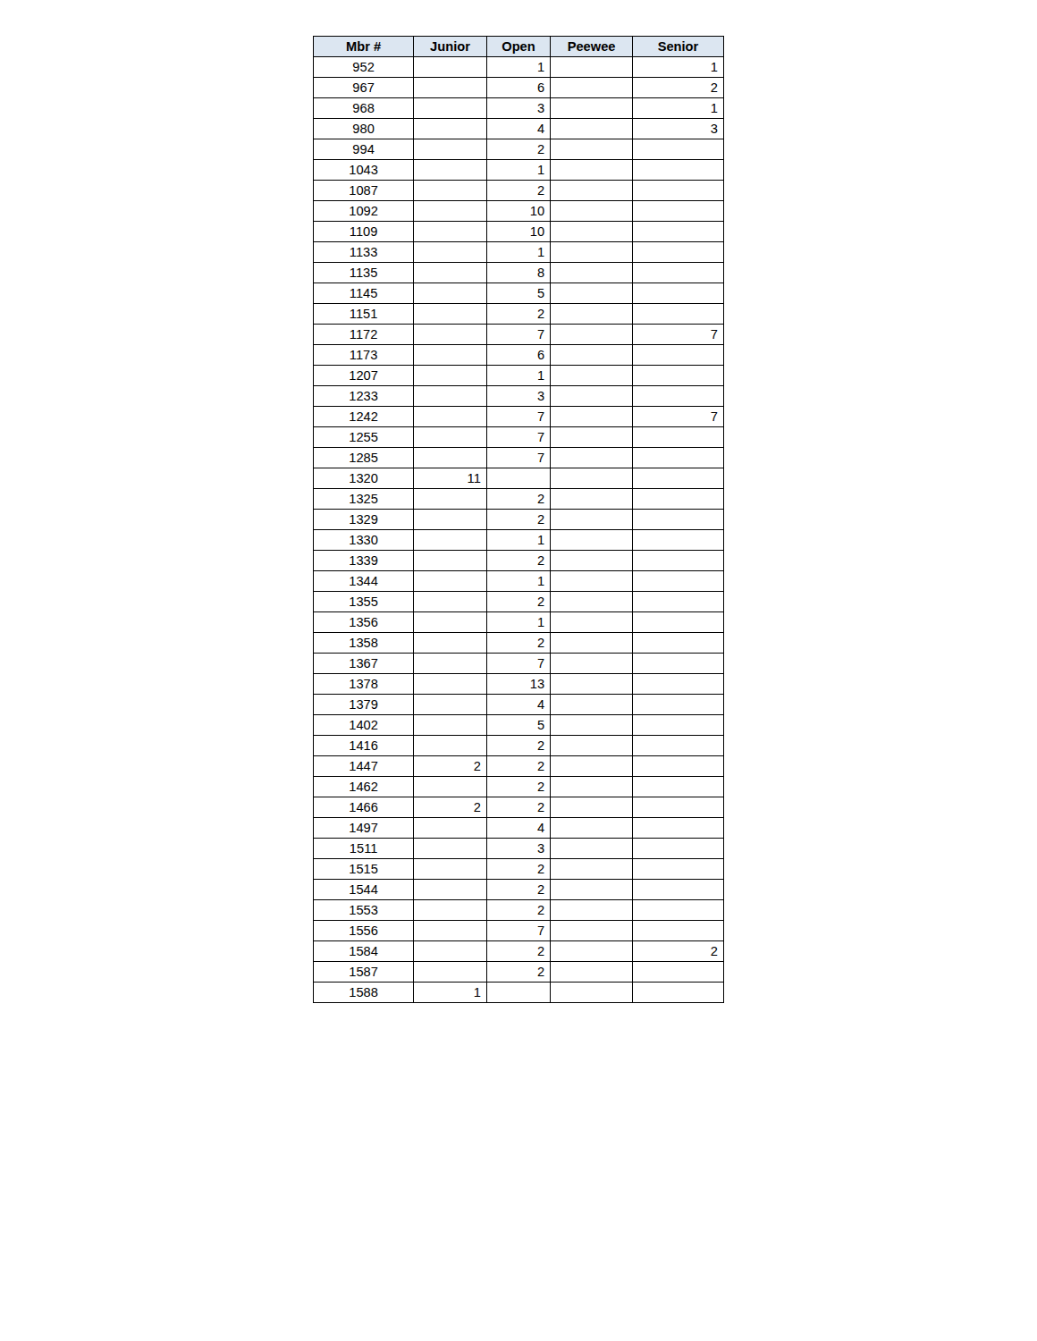Member numbers with counts by division
| Mbr # | Junior | Open | Peewee | Senior |
| --- | --- | --- | --- | --- |
| 952 | | 1 | | 1 |
| 967 | | 6 | | 2 |
| 968 | | 3 | | 1 |
| 980 | | 4 | | 3 |
| 994 | | 2 | | |
| 1043 | | 1 | | |
| 1087 | | 2 | | |
| 1092 | | 10 | | |
| 1109 | | 10 | | |
| 1133 | | 1 | | |
| 1135 | | 8 | | |
| 1145 | | 5 | | |
| 1151 | | 2 | | |
| 1172 | | 7 | | 7 |
| 1173 | | 6 | | |
| 1207 | | 1 | | |
| 1233 | | 3 | | |
| 1242 | | 7 | | 7 |
| 1255 | | 7 | | |
| 1285 | | 7 | | |
| 1320 | 11 | | | |
| 1325 | | 2 | | |
| 1329 | | 2 | | |
| 1330 | | 1 | | |
| 1339 | | 2 | | |
| 1344 | | 1 | | |
| 1355 | | 2 | | |
| 1356 | | 1 | | |
| 1358 | | 2 | | |
| 1367 | | 7 | | |
| 1378 | | 13 | | |
| 1379 | | 4 | | |
| 1402 | | 5 | | |
| 1416 | | 2 | | |
| 1447 | 2 | 2 | | |
| 1462 | | 2 | | |
| 1466 | 2 | 2 | | |
| 1497 | | 4 | | |
| 1511 | | 3 | | |
| 1515 | | 2 | | |
| 1544 | | 2 | | |
| 1553 | | 2 | | |
| 1556 | | 7 | | |
| 1584 | | 2 | | 2 |
| 1587 | | 2 | | |
| 1588 | 1 | | | |